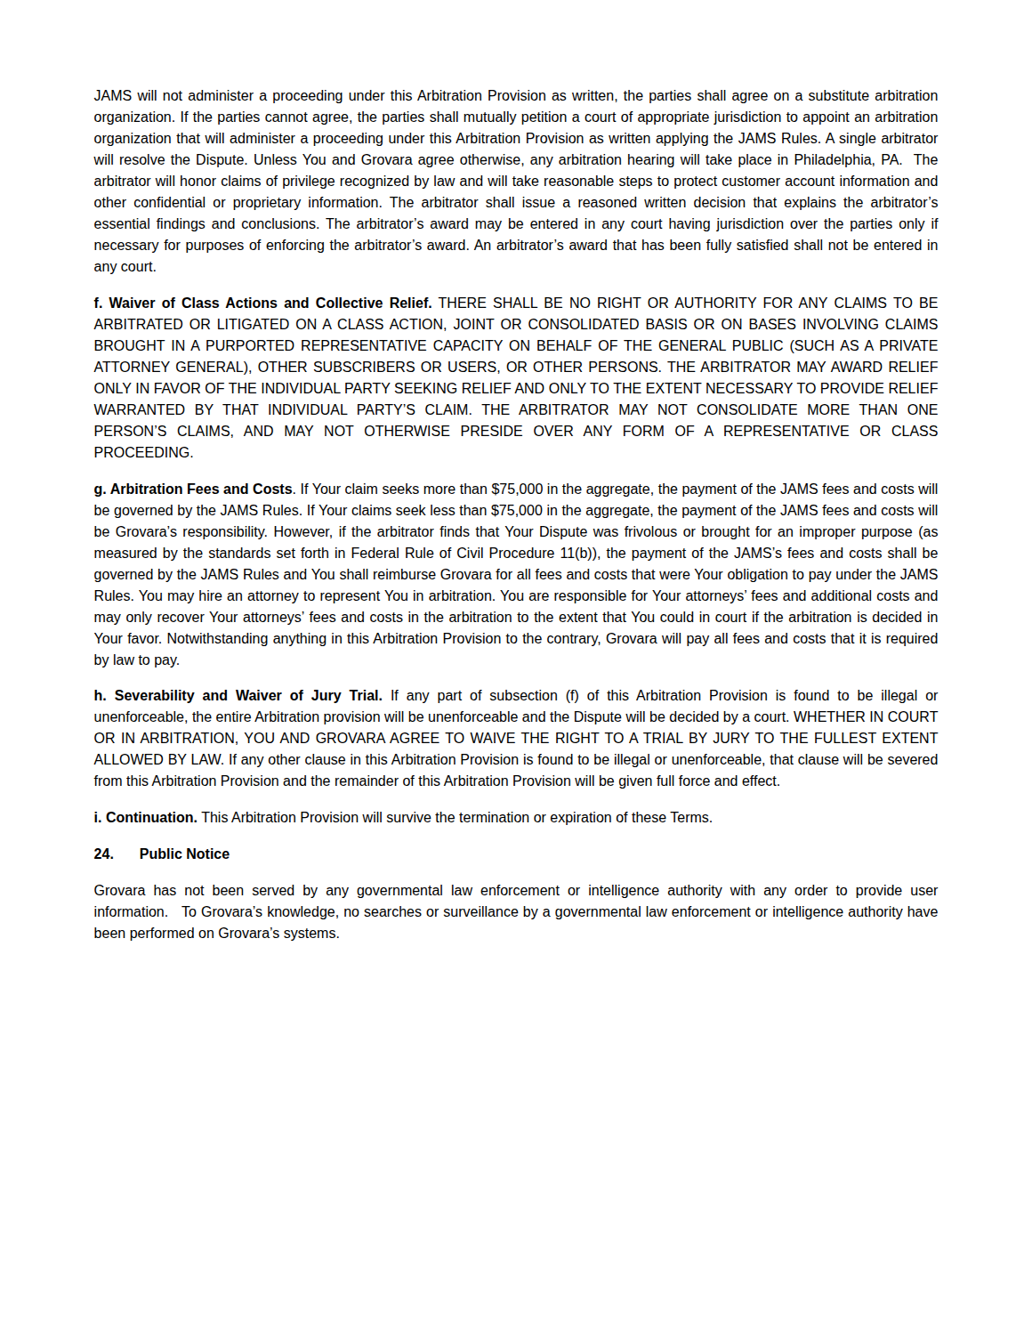JAMS will not administer a proceeding under this Arbitration Provision as written, the parties shall agree on a substitute arbitration organization. If the parties cannot agree, the parties shall mutually petition a court of appropriate jurisdiction to appoint an arbitration organization that will administer a proceeding under this Arbitration Provision as written applying the JAMS Rules. A single arbitrator will resolve the Dispute. Unless You and Grovara agree otherwise, any arbitration hearing will take place in Philadelphia, PA. The arbitrator will honor claims of privilege recognized by law and will take reasonable steps to protect customer account information and other confidential or proprietary information. The arbitrator shall issue a reasoned written decision that explains the arbitrator’s essential findings and conclusions. The arbitrator’s award may be entered in any court having jurisdiction over the parties only if necessary for purposes of enforcing the arbitrator’s award. An arbitrator’s award that has been fully satisfied shall not be entered in any court.
f. Waiver of Class Actions and Collective Relief. THERE SHALL BE NO RIGHT OR AUTHORITY FOR ANY CLAIMS TO BE ARBITRATED OR LITIGATED ON A CLASS ACTION, JOINT OR CONSOLIDATED BASIS OR ON BASES INVOLVING CLAIMS BROUGHT IN A PURPORTED REPRESENTATIVE CAPACITY ON BEHALF OF THE GENERAL PUBLIC (SUCH AS A PRIVATE ATTORNEY GENERAL), OTHER SUBSCRIBERS OR USERS, OR OTHER PERSONS. THE ARBITRATOR MAY AWARD RELIEF ONLY IN FAVOR OF THE INDIVIDUAL PARTY SEEKING RELIEF AND ONLY TO THE EXTENT NECESSARY TO PROVIDE RELIEF WARRANTED BY THAT INDIVIDUAL PARTY’S CLAIM. THE ARBITRATOR MAY NOT CONSOLIDATE MORE THAN ONE PERSON’S CLAIMS, AND MAY NOT OTHERWISE PRESIDE OVER ANY FORM OF A REPRESENTATIVE OR CLASS PROCEEDING.
g. Arbitration Fees and Costs. If Your claim seeks more than $75,000 in the aggregate, the payment of the JAMS fees and costs will be governed by the JAMS Rules. If Your claims seek less than $75,000 in the aggregate, the payment of the JAMS fees and costs will be Grovara’s responsibility. However, if the arbitrator finds that Your Dispute was frivolous or brought for an improper purpose (as measured by the standards set forth in Federal Rule of Civil Procedure 11(b)), the payment of the JAMS’s fees and costs shall be governed by the JAMS Rules and You shall reimburse Grovara for all fees and costs that were Your obligation to pay under the JAMS Rules. You may hire an attorney to represent You in arbitration. You are responsible for Your attorneys’ fees and additional costs and may only recover Your attorneys’ fees and costs in the arbitration to the extent that You could in court if the arbitration is decided in Your favor. Notwithstanding anything in this Arbitration Provision to the contrary, Grovara will pay all fees and costs that it is required by law to pay.
h. Severability and Waiver of Jury Trial. If any part of subsection (f) of this Arbitration Provision is found to be illegal or unenforceable, the entire Arbitration provision will be unenforceable and the Dispute will be decided by a court. WHETHER IN COURT OR IN ARBITRATION, YOU AND GROVARA AGREE TO WAIVE THE RIGHT TO A TRIAL BY JURY TO THE FULLEST EXTENT ALLOWED BY LAW. If any other clause in this Arbitration Provision is found to be illegal or unenforceable, that clause will be severed from this Arbitration Provision and the remainder of this Arbitration Provision will be given full force and effect.
i. Continuation. This Arbitration Provision will survive the termination or expiration of these Terms.
24. Public Notice
Grovara has not been served by any governmental law enforcement or intelligence authority with any order to provide user information. To Grovara’s knowledge, no searches or surveillance by a governmental law enforcement or intelligence authority have been performed on Grovara’s systems.